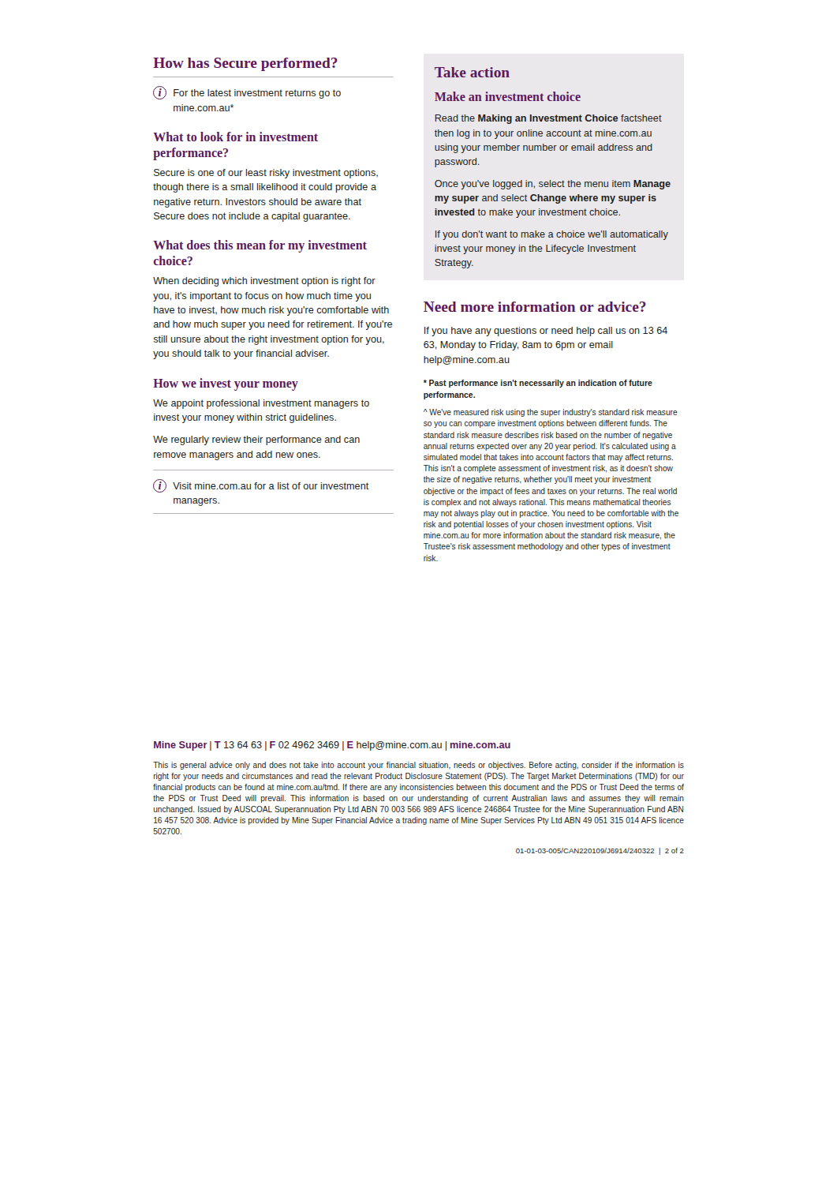How has Secure performed?
i
For the latest investment returns go to mine.com.au*
What to look for in investment performance?
Secure is one of our least risky investment options, though there is a small likelihood it could provide a negative return. Investors should be aware that Secure does not include a capital guarantee.
What does this mean for my investment choice?
When deciding which investment option is right for you, it's important to focus on how much time you have to invest, how much risk you're comfortable with and how much super you need for retirement. If you're still unsure about the right investment option for you, you should talk to your financial adviser.
How we invest your money
We appoint professional investment managers to invest your money within strict guidelines.
We regularly review their performance and can remove managers and add new ones.
i
Visit mine.com.au for a list of our investment managers.
Take action
Make an investment choice
Read the Making an Investment Choice factsheet then log in to your online account at mine.com.au using your member number or email address and password.
Once you've logged in, select the menu item Manage my super and select Change where my super is invested to make your investment choice.
If you don't want to make a choice we'll automatically invest your money in the Lifecycle Investment Strategy.
Need more information or advice?
If you have any questions or need help call us on 13 64 63, Monday to Friday, 8am to 6pm or email help@mine.com.au
* Past performance isn't necessarily an indication of future performance.
^ We've measured risk using the super industry's standard risk measure so you can compare investment options between different funds. The standard risk measure describes risk based on the number of negative annual returns expected over any 20 year period. It's calculated using a simulated model that takes into account factors that may affect returns. This isn't a complete assessment of investment risk, as it doesn't show the size of negative returns, whether you'll meet your investment objective or the impact of fees and taxes on your returns. The real world is complex and not always rational. This means mathematical theories may not always play out in practice. You need to be comfortable with the risk and potential losses of your chosen investment options. Visit mine.com.au for more information about the standard risk measure, the Trustee's risk assessment methodology and other types of investment risk.
Mine Super|T 13 64 63|F 02 4962 3469|E help@mine.com.au|mine.com.au
This is general advice only and does not take into account your financial situation, needs or objectives. Before acting, consider if the information is right for your needs and circumstances and read the relevant Product Disclosure Statement (PDS). The Target Market Determinations (TMD) for our financial products can be found at mine.com.au/tmd. If there are any inconsistencies between this document and the PDS or Trust Deed the terms of the PDS or Trust Deed will prevail. This information is based on our understanding of current Australian laws and assumes they will remain unchanged. Issued by AUSCOAL Superannuation Pty Ltd ABN 70 003 566 989 AFS licence 246864 Trustee for the Mine Superannuation Fund ABN 16 457 520 308. Advice is provided by Mine Super Financial Advice a trading name of Mine Super Services Pty Ltd ABN 49 051 315 014 AFS licence 502700.
01-01-03-005/CAN220109/J6914/240322 | 2 of 2